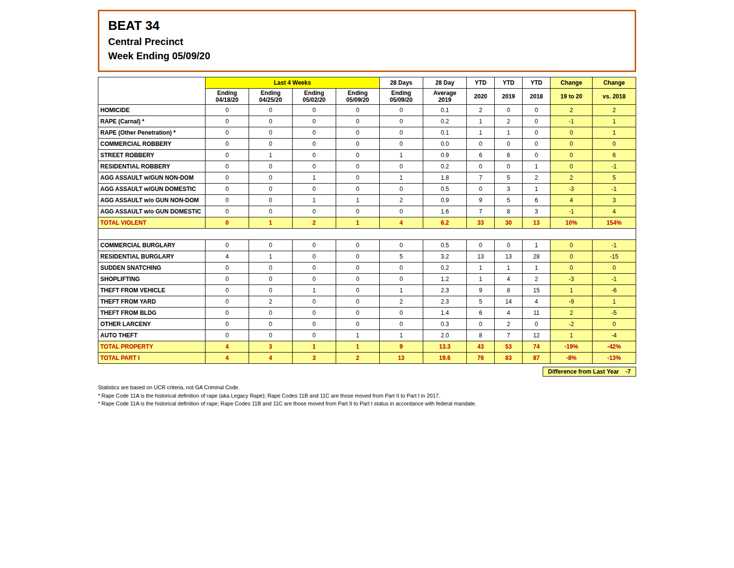BEAT 34
Central Precinct
Week Ending 05/09/20
| | Last 4 Weeks | 28 Days | 28 Day | YTD | YTD | YTD | Change | Change |
| --- | --- | --- | --- | --- | --- | --- | --- | --- |
| Ending 04/18/20 | Ending 04/25/20 | Ending 05/02/20 | Ending 05/09/20 | Ending 05/09/20 | Average 2019 | 2020 | 2019 | 2018 | 19 to 20 | vs. 2018 |
| HOMICIDE | 0 | 0 | 0 | 0 | 0 | 0.1 | 2 | 0 | 0 | 2 | 2 |
| RAPE (Carnal) * | 0 | 0 | 0 | 0 | 0 | 0.2 | 1 | 2 | 0 | -1 | 1 |
| RAPE (Other Penetration) * | 0 | 0 | 0 | 0 | 0 | 0.1 | 1 | 1 | 0 | 0 | 1 |
| COMMERCIAL ROBBERY | 0 | 0 | 0 | 0 | 0 | 0.0 | 0 | 0 | 0 | 0 | 0 |
| STREET ROBBERY | 0 | 1 | 0 | 0 | 1 | 0.9 | 6 | 6 | 0 | 0 | 6 |
| RESIDENTIAL ROBBERY | 0 | 0 | 0 | 0 | 0 | 0.2 | 0 | 0 | 1 | 0 | -1 |
| AGG ASSAULT w/GUN NON-DOM | 0 | 0 | 1 | 0 | 1 | 1.8 | 7 | 5 | 2 | 2 | 5 |
| AGG ASSAULT w/GUN DOMESTIC | 0 | 0 | 0 | 0 | 0 | 0.5 | 0 | 3 | 1 | -3 | -1 |
| AGG ASSAULT w/o GUN NON-DOM | 0 | 0 | 1 | 1 | 2 | 0.9 | 9 | 5 | 6 | 4 | 3 |
| AGG ASSAULT w/o GUN DOMESTIC | 0 | 0 | 0 | 0 | 0 | 1.6 | 7 | 8 | 3 | -1 | 4 |
| TOTAL VIOLENT | 0 | 1 | 2 | 1 | 4 | 6.2 | 33 | 30 | 13 | 10% | 154% |
| COMMERCIAL BURGLARY | 0 | 0 | 0 | 0 | 0 | 0.5 | 0 | 0 | 1 | 0 | -1 |
| RESIDENTIAL BURGLARY | 4 | 1 | 0 | 0 | 5 | 3.2 | 13 | 13 | 28 | 0 | -15 |
| SUDDEN SNATCHING | 0 | 0 | 0 | 0 | 0 | 0.2 | 1 | 1 | 1 | 0 | 0 |
| SHOPLIFTING | 0 | 0 | 0 | 0 | 0 | 1.2 | 1 | 4 | 2 | -3 | -1 |
| THEFT FROM VEHICLE | 0 | 0 | 1 | 0 | 1 | 2.3 | 9 | 8 | 15 | 1 | -6 |
| THEFT FROM YARD | 0 | 2 | 0 | 0 | 2 | 2.3 | 5 | 14 | 4 | -9 | 1 |
| THEFT FROM BLDG | 0 | 0 | 0 | 0 | 0 | 1.4 | 6 | 4 | 11 | 2 | -5 |
| OTHER LARCENY | 0 | 0 | 0 | 0 | 0 | 0.3 | 0 | 2 | 0 | -2 | 0 |
| AUTO THEFT | 0 | 0 | 0 | 1 | 1 | 2.0 | 8 | 7 | 12 | 1 | -4 |
| TOTAL PROPERTY | 4 | 3 | 1 | 1 | 9 | 13.3 | 43 | 53 | 74 | -19% | -42% |
| TOTAL PART I | 4 | 4 | 3 | 2 | 13 | 19.6 | 76 | 83 | 87 | -8% | -13% |
Difference from Last Year -7
Statistics are based on UCR criteria, not GA Criminal Code.
* Rape Code 11A is the historical definition of rape (aka Legacy Rape); Rape Codes 11B and 11C are those moved from Part II to Part I in 2017.
* Rape Code 11A is the historical definition of rape; Rape Codes 11B and 11C are those moved from Part II to Part I status in accordance with federal mandate.